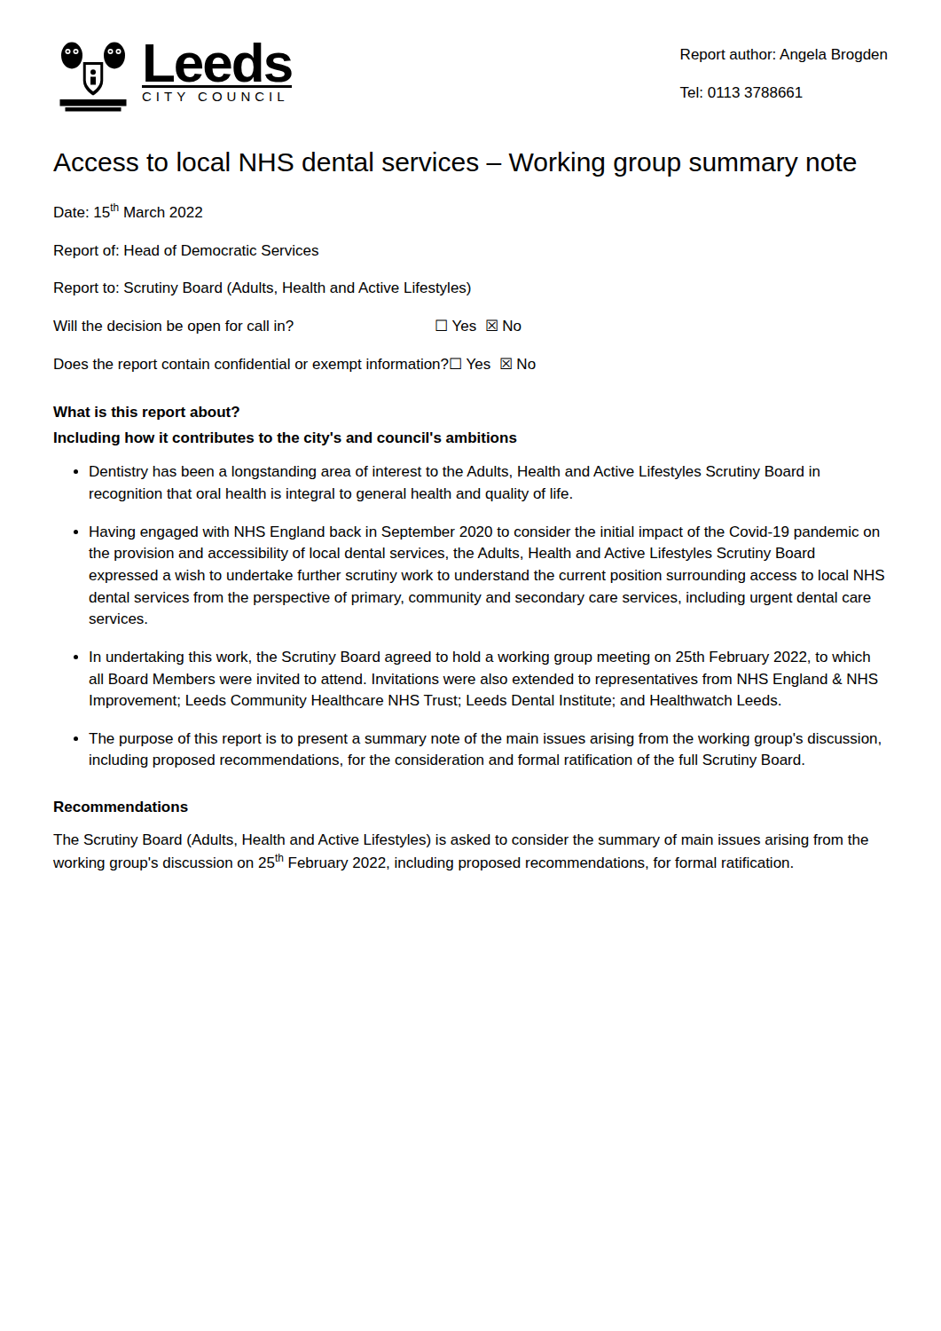Leeds CITY COUNCIL
Report author: Angela Brogden
Tel: 0113 3788661
Access to local NHS dental services – Working group summary note
Date: 15th March 2022
Report of: Head of Democratic Services
Report to: Scrutiny Board (Adults, Health and Active Lifestyles)
Will the decision be open for call in? ☐ Yes ☒ No
Does the report contain confidential or exempt information? ☐ Yes ☒ No
What is this report about?
Including how it contributes to the city's and council's ambitions
Dentistry has been a longstanding area of interest to the Adults, Health and Active Lifestyles Scrutiny Board in recognition that oral health is integral to general health and quality of life.
Having engaged with NHS England back in September 2020 to consider the initial impact of the Covid-19 pandemic on the provision and accessibility of local dental services, the Adults, Health and Active Lifestyles Scrutiny Board expressed a wish to undertake further scrutiny work to understand the current position surrounding access to local NHS dental services from the perspective of primary, community and secondary care services, including urgent dental care services.
In undertaking this work, the Scrutiny Board agreed to hold a working group meeting on 25th February 2022, to which all Board Members were invited to attend. Invitations were also extended to representatives from NHS England & NHS Improvement; Leeds Community Healthcare NHS Trust; Leeds Dental Institute; and Healthwatch Leeds.
The purpose of this report is to present a summary note of the main issues arising from the working group's discussion, including proposed recommendations, for the consideration and formal ratification of the full Scrutiny Board.
Recommendations
The Scrutiny Board (Adults, Health and Active Lifestyles) is asked to consider the summary of main issues arising from the working group's discussion on 25th February 2022, including proposed recommendations, for formal ratification.